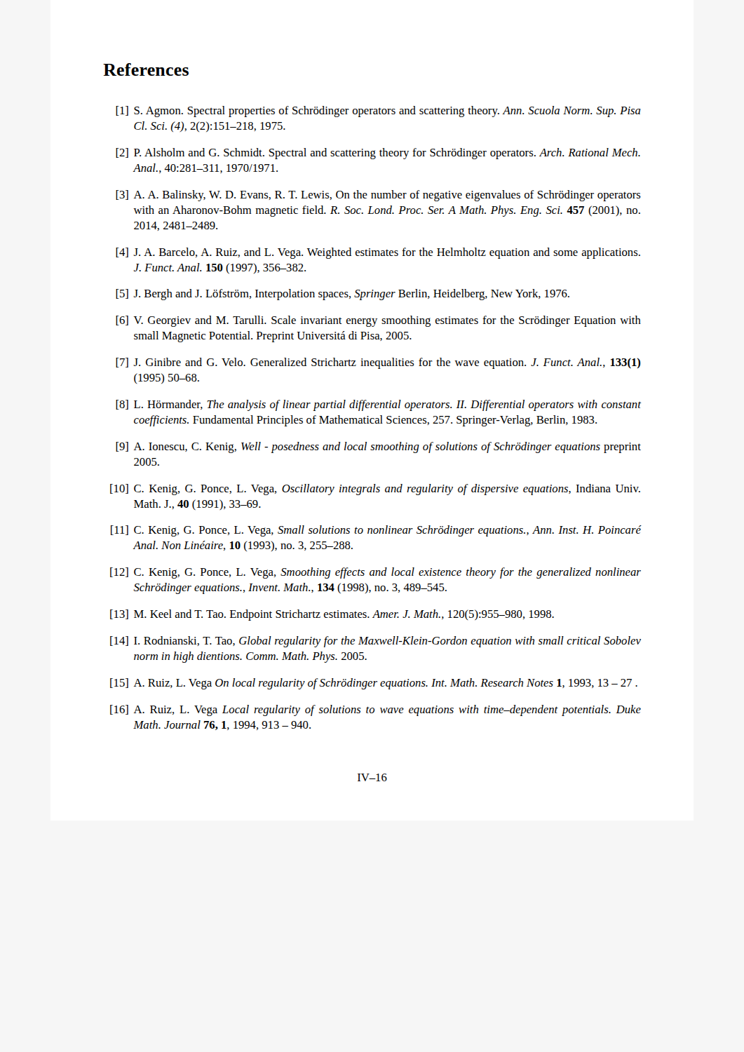References
[1] S. Agmon. Spectral properties of Schrödinger operators and scattering theory. Ann. Scuola Norm. Sup. Pisa Cl. Sci. (4), 2(2):151–218, 1975.
[2] P. Alsholm and G. Schmidt. Spectral and scattering theory for Schrödinger operators. Arch. Rational Mech. Anal., 40:281–311, 1970/1971.
[3] A. A. Balinsky, W. D. Evans, R. T. Lewis, On the number of negative eigenvalues of Schrödinger operators with an Aharonov-Bohm magnetic field. R. Soc. Lond. Proc. Ser. A Math. Phys. Eng. Sci. 457 (2001), no. 2014, 2481–2489.
[4] J. A. Barcelo, A. Ruiz, and L. Vega. Weighted estimates for the Helmholtz equation and some applications. J. Funct. Anal. 150 (1997), 356–382.
[5] J. Bergh and J. Löfström, Interpolation spaces, Springer Berlin, Heidelberg, New York, 1976.
[6] V. Georgiev and M. Tarulli. Scale invariant energy smoothing estimates for the Scrödinger Equation with small Magnetic Potential. Preprint Universitá di Pisa, 2005.
[7] J. Ginibre and G. Velo. Generalized Strichartz inequalities for the wave equation. J. Funct. Anal., 133(1) (1995) 50–68.
[8] L. Hörmander, The analysis of linear partial differential operators. II. Differential operators with constant coefficients. Fundamental Principles of Mathematical Sciences, 257. Springer-Verlag, Berlin, 1983.
[9] A. Ionescu, C. Kenig, Well - posedness and local smoothing of solutions of Schrödinger equations preprint 2005.
[10] C. Kenig, G. Ponce, L. Vega, Oscillatory integrals and regularity of dispersive equations, Indiana Univ. Math. J., 40 (1991), 33–69.
[11] C. Kenig, G. Ponce, L. Vega, Small solutions to nonlinear Schrödinger equations., Ann. Inst. H. Poincaré Anal. Non Linéaire, 10 (1993), no. 3, 255–288.
[12] C. Kenig, G. Ponce, L. Vega, Smoothing effects and local existence theory for the generalized nonlinear Schrödinger equations., Invent. Math., 134 (1998), no. 3, 489–545.
[13] M. Keel and T. Tao. Endpoint Strichartz estimates. Amer. J. Math., 120(5):955–980, 1998.
[14] I. Rodnianski, T. Tao, Global regularity for the Maxwell-Klein-Gordon equation with small critical Sobolev norm in high dientions. Comm. Math. Phys. 2005.
[15] A. Ruiz, L. Vega On local regularity of Schrödinger equations. Int. Math. Research Notes 1, 1993, 13 – 27 .
[16] A. Ruiz, L. Vega Local regularity of solutions to wave equations with time–dependent potentials. Duke Math. Journal 76, 1, 1994, 913 – 940.
IV–16